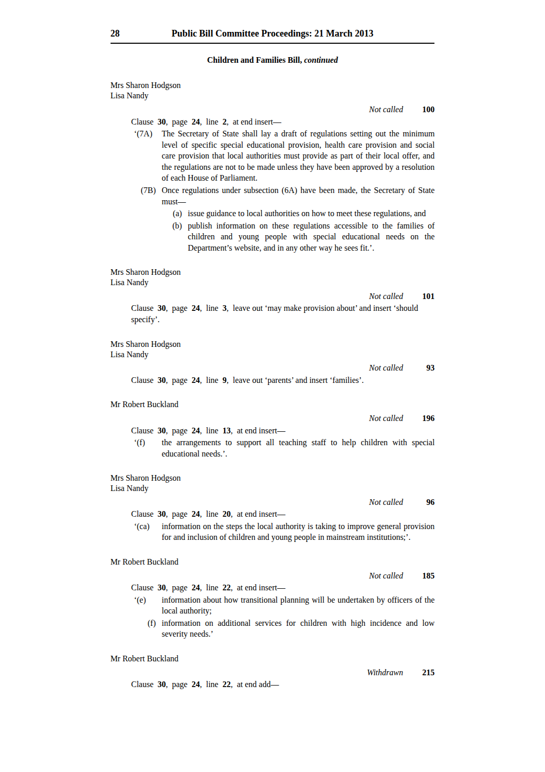28
Public Bill Committee Proceedings: 21 March 2013
Children and Families Bill, continued
Mrs Sharon Hodgson
Lisa Nandy
Not called 100
Clause 30, page 24, line 2, at end insert—
‘(7A)
The Secretary of State shall lay a draft of regulations setting out the minimum level of specific special educational provision, health care provision and social care provision that local authorities must provide as part of their local offer, and the regulations are not to be made unless they have been approved by a resolution of each House of Parliament.
(7B)
Once regulations under subsection (6A) have been made, the Secretary of State must—
(a)
issue guidance to local authorities on how to meet these regulations, and
(b)
publish information on these regulations accessible to the families of children and young people with special educational needs on the Department’s website, and in any other way he sees fit.’.
Mrs Sharon Hodgson
Lisa Nandy
Not called 101
Clause 30, page 24, line 3, leave out ‘may make provision about’ and insert ‘should specify’.
Mrs Sharon Hodgson
Lisa Nandy
Not called 93
Clause 30, page 24, line 9, leave out ‘parents’ and insert ‘families’.
Mr Robert Buckland
Not called 196
Clause 30, page 24, line 13, at end insert—
‘(f)
the arrangements to support all teaching staff to help children with special educational needs.’.
Mrs Sharon Hodgson
Lisa Nandy
Not called 96
Clause 30, page 24, line 20, at end insert—
‘(ca)
information on the steps the local authority is taking to improve general provision for and inclusion of children and young people in mainstream institutions;’.
Mr Robert Buckland
Not called 185
Clause 30, page 24, line 22, at end insert—
‘(e)
information about how transitional planning will be undertaken by officers of the local authority;
(f)
information on additional services for children with high incidence and low severity needs.’
Mr Robert Buckland
Withdrawn 215
Clause 30, page 24, line 22, at end add—